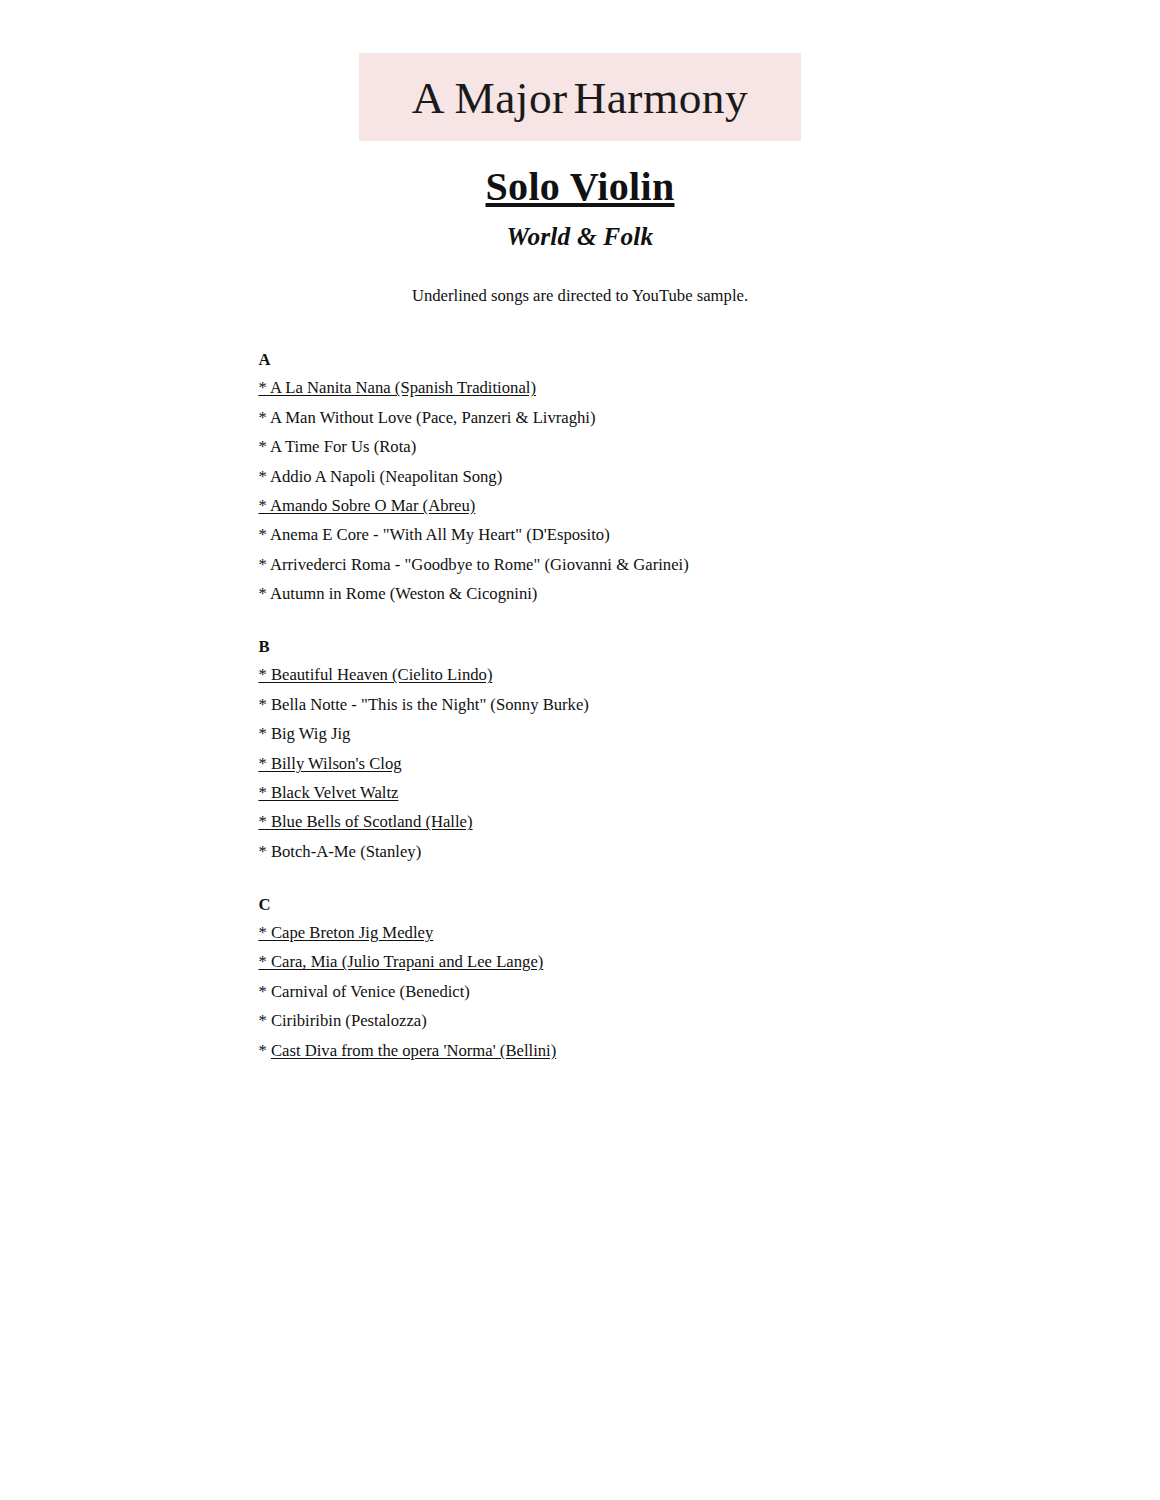A Major Harmony
Solo Violin
World & Folk
Underlined songs are directed to YouTube sample.
A
* A La Nanita Nana (Spanish Traditional)
* A Man Without Love (Pace, Panzeri & Livraghi)
* A Time For Us (Rota)
* Addio A Napoli (Neapolitan Song)
* Amando Sobre O Mar (Abreu)
* Anema E Core - "With All My Heart" (D'Esposito)
* Arrivederci Roma - "Goodbye to Rome" (Giovanni & Garinei)
* Autumn in Rome (Weston & Cicognini)
B
* Beautiful Heaven (Cielito Lindo)
* Bella Notte - "This is the Night" (Sonny Burke)
* Big Wig Jig
* Billy Wilson's Clog
* Black Velvet Waltz
* Blue Bells of Scotland (Halle)
* Botch-A-Me (Stanley)
C
* Cape Breton Jig Medley
* Cara, Mia (Julio Trapani and Lee Lange)
* Carnival of Venice (Benedict)
* Ciribiribin (Pestalozza)
* Cast Diva from the opera 'Norma' (Bellini)